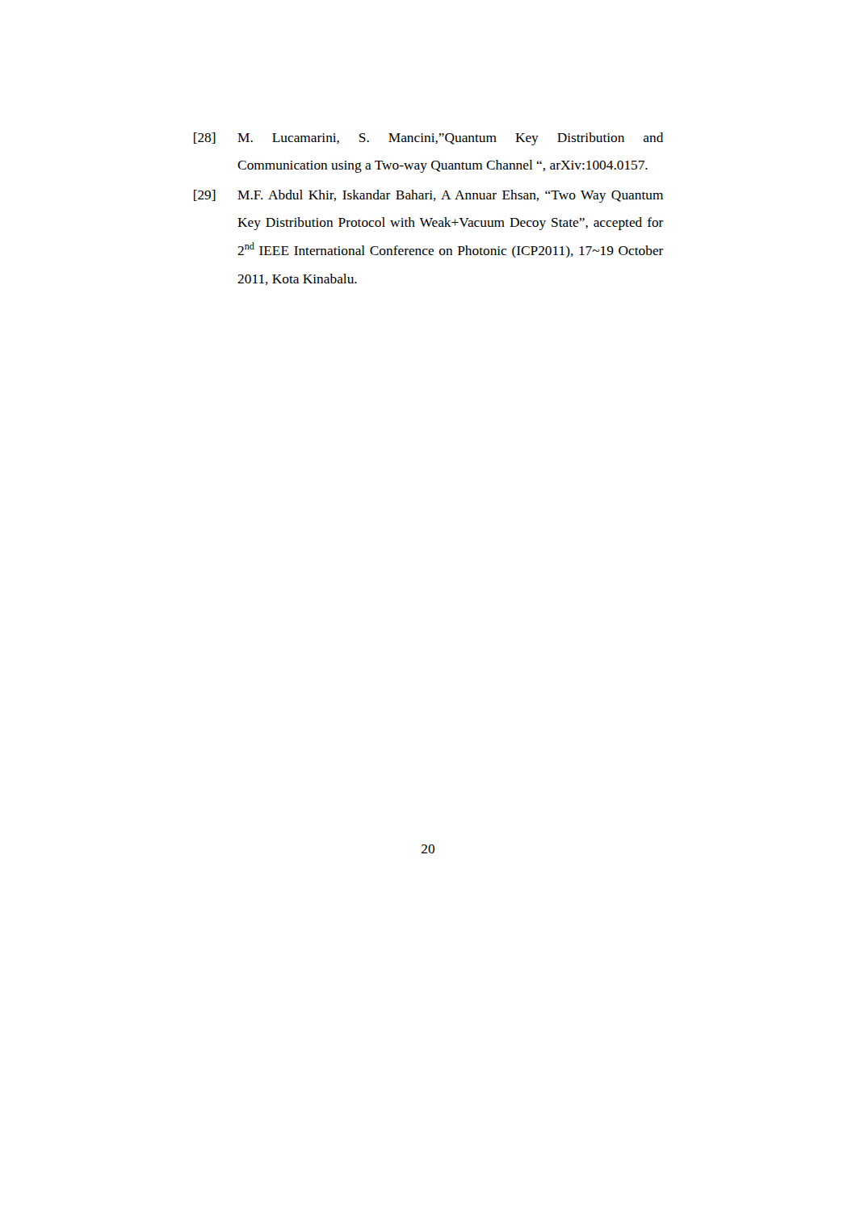[28] M. Lucamarini, S. Mancini,”Quantum Key Distribution and Communication using a Two-way Quantum Channel “, arXiv:1004.0157.
[29] M.F. Abdul Khir, Iskandar Bahari, A Annuar Ehsan, “Two Way Quantum Key Distribution Protocol with Weak+Vacuum Decoy State”, accepted for 2nd IEEE International Conference on Photonic (ICP2011), 17~19 October 2011, Kota Kinabalu.
20